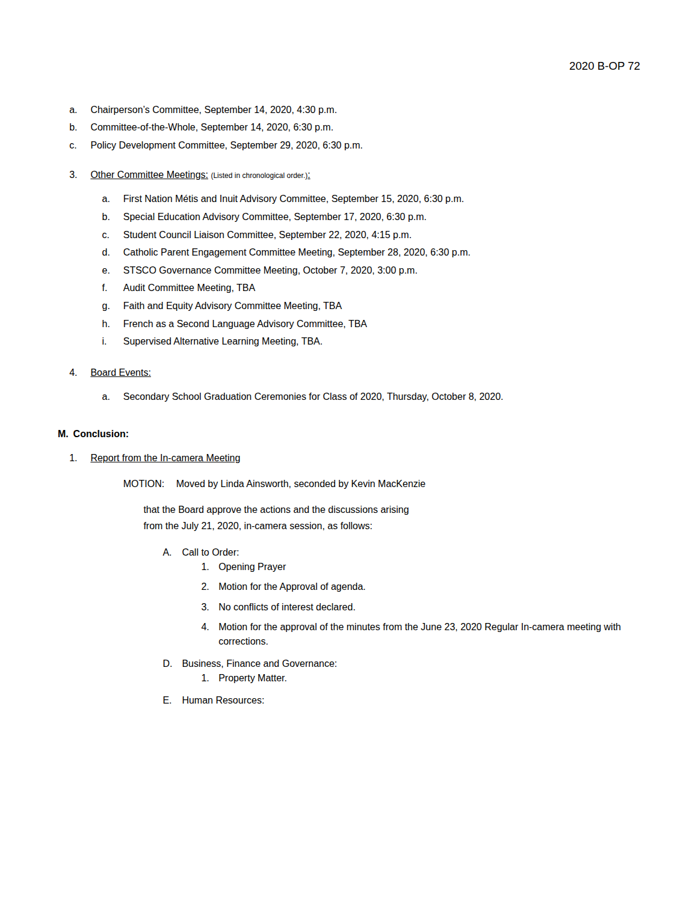2020 B-OP 72
a. Chairperson’s Committee, September 14, 2020, 4:30 p.m.
b. Committee-of-the-Whole, September 14, 2020, 6:30 p.m.
c. Policy Development Committee, September 29, 2020, 6:30 p.m.
3. Other Committee Meetings: (Listed in chronological order.):
a. First Nation Métis and Inuit Advisory Committee, September 15, 2020, 6:30 p.m.
b. Special Education Advisory Committee, September 17, 2020, 6:30 p.m.
c. Student Council Liaison Committee, September 22, 2020, 4:15 p.m.
d. Catholic Parent Engagement Committee Meeting, September 28, 2020, 6:30 p.m.
e. STSCO Governance Committee Meeting, October 7, 2020, 3:00 p.m.
f. Audit Committee Meeting, TBA
g. Faith and Equity Advisory Committee Meeting, TBA
h. French as a Second Language Advisory Committee, TBA
i. Supervised Alternative Learning Meeting, TBA.
4. Board Events:
a. Secondary School Graduation Ceremonies for Class of 2020, Thursday, October 8, 2020.
M. Conclusion:
1. Report from the In-camera Meeting
MOTION:
Moved by Linda Ainsworth, seconded by Kevin MacKenzie
that the Board approve the actions and the discussions arising
from the July 21, 2020, in-camera session, as follows:
A.
Call to Order:
1.
Opening Prayer
2.
Motion for the Approval of agenda.
3.
No conflicts of interest declared.
4.
Motion for the approval of the minutes from the June 23, 2020 Regular In-camera meeting with corrections.
D.
Business, Finance and Governance:
1.
Property Matter.
E.
Human Resources: